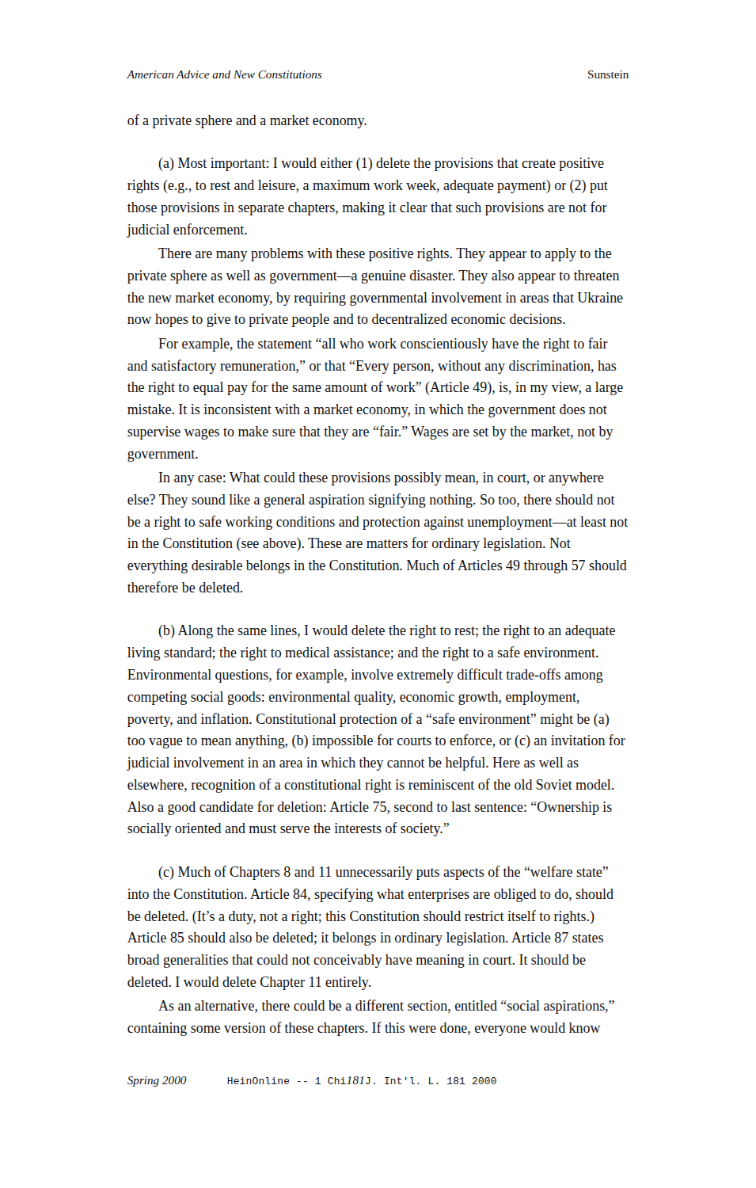American Advice and New Constitutions Sunstein
of a private sphere and a market economy.
(a) Most important: I would either (1) delete the provisions that create positive rights (e.g., to rest and leisure, a maximum work week, adequate payment) or (2) put those provisions in separate chapters, making it clear that such provisions are not for judicial enforcement.
There are many problems with these positive rights. They appear to apply to the private sphere as well as government—a genuine disaster. They also appear to threaten the new market economy, by requiring governmental involvement in areas that Ukraine now hopes to give to private people and to decentralized economic decisions.
For example, the statement “all who work conscientiously have the right to fair and satisfactory remuneration,” or that “Every person, without any discrimination, has the right to equal pay for the same amount of work” (Article 49), is, in my view, a large mistake. It is inconsistent with a market economy, in which the government does not supervise wages to make sure that they are “fair.” Wages are set by the market, not by government.
In any case: What could these provisions possibly mean, in court, or anywhere else? They sound like a general aspiration signifying nothing. So too, there should not be a right to safe working conditions and protection against unemployment—at least not in the Constitution (see above). These are matters for ordinary legislation. Not everything desirable belongs in the Constitution. Much of Articles 49 through 57 should therefore be deleted.
(b) Along the same lines, I would delete the right to rest; the right to an adequate living standard; the right to medical assistance; and the right to a safe environment. Environmental questions, for example, involve extremely difficult trade-offs among competing social goods: environmental quality, economic growth, employment, poverty, and inflation. Constitutional protection of a “safe environment” might be (a) too vague to mean anything, (b) impossible for courts to enforce, or (c) an invitation for judicial involvement in an area in which they cannot be helpful. Here as well as elsewhere, recognition of a constitutional right is reminiscent of the old Soviet model. Also a good candidate for deletion: Article 75, second to last sentence: “Ownership is socially oriented and must serve the interests of society.”
(c) Much of Chapters 8 and 11 unnecessarily puts aspects of the “welfare state” into the Constitution. Article 84, specifying what enterprises are obliged to do, should be deleted. (It’s a duty, not a right; this Constitution should restrict itself to rights.) Article 85 should also be deleted; it belongs in ordinary legislation. Article 87 states broad generalities that could not conceivably have meaning in court. It should be deleted. I would delete Chapter 11 entirely.
As an alternative, there could be a different section, entitled “social aspirations,” containing some version of these chapters. If this were done, everyone would know
Spring 2000 HeinOnline -- 1 Chi181 J. Int'l. L. 181 2000